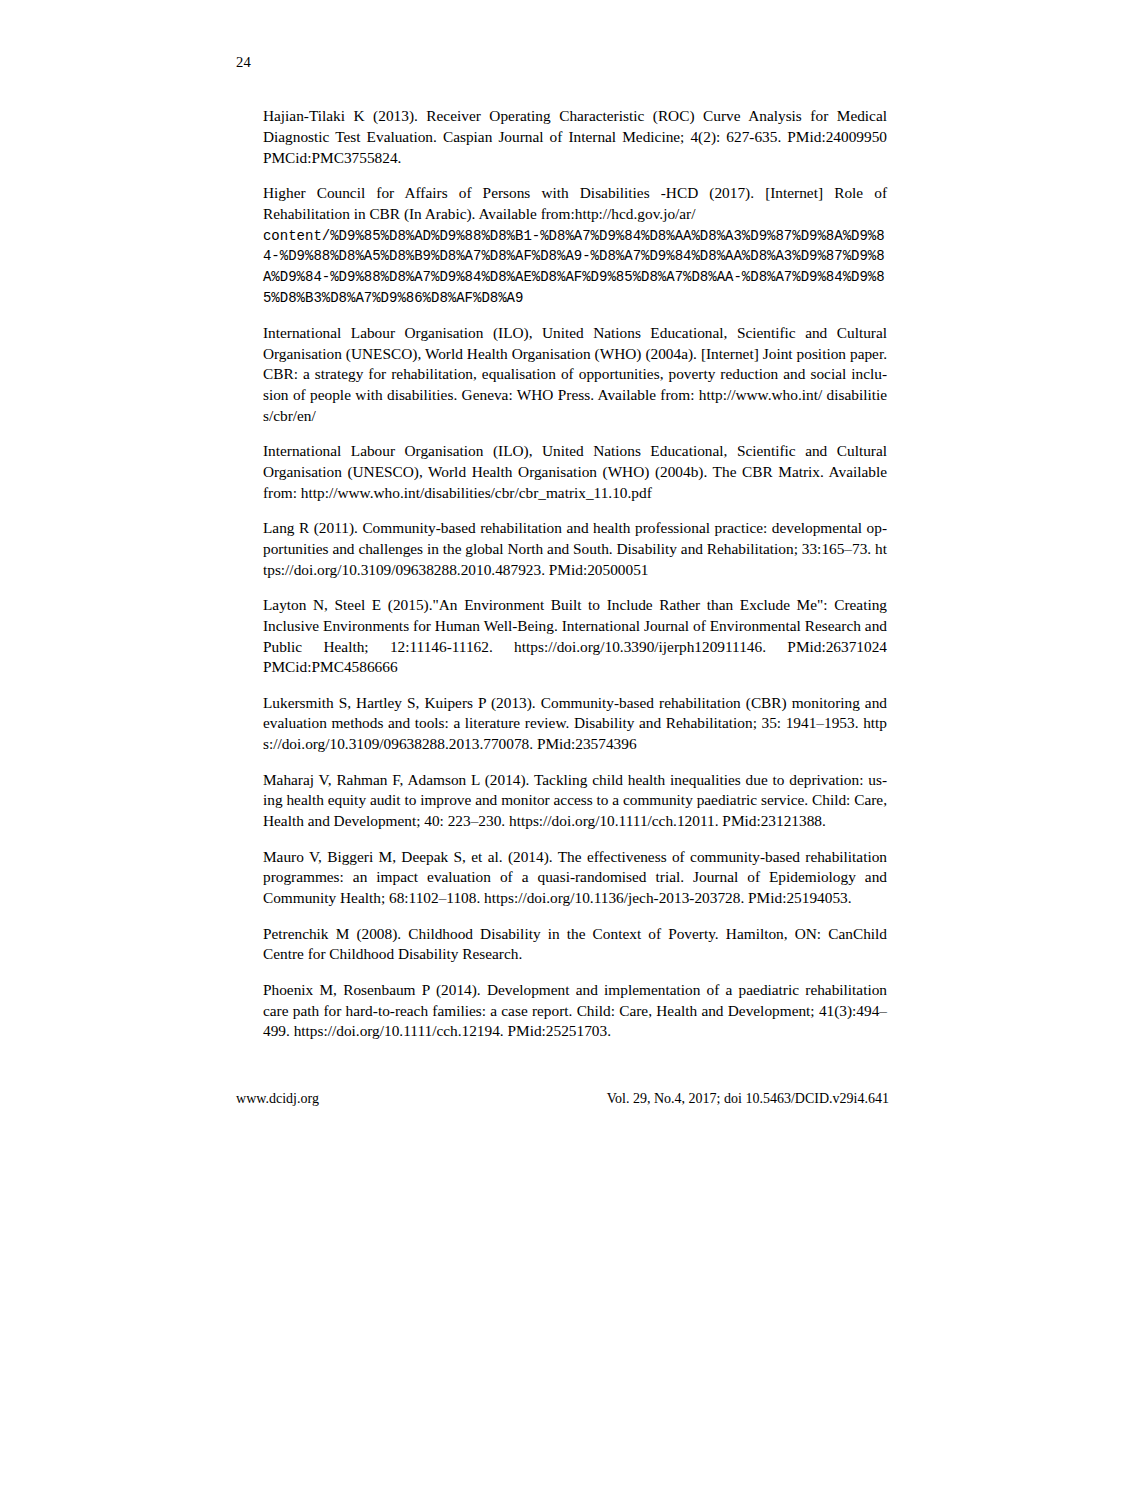24
Hajian-Tilaki K (2013). Receiver Operating Characteristic (ROC) Curve Analysis for Medical Diagnostic Test Evaluation. Caspian Journal of Internal Medicine; 4(2): 627-635. PMid:24009950 PMCid:PMC3755824.
Higher Council for Affairs of Persons with Disabilities -HCD (2017). [Internet] Role of Rehabilitation in CBR (In Arabic). Available from:http://hcd.gov.jo/ar/
content/%D9%85%D8%AD%D9%88%D8%B1-%D8%A7%D9%84%D8%AA%D8%A3%D9%87%D9%8A%D9%84-%D9%88%D8%A5%D8%B9%D8%A7%D8%AF%D8%A9-%D8%A7%D9%84%D8%AA%D8%A3%D9%87%D9%8A%D9%84-%D9%88%D8%A7%D9%84%D8%AE%D8%AF%D9%85%D8%A7%D8%AA-%D8%A7%D9%84%D9%85%D8%B3%D8%A7%D9%86%D8%AF%D8%A9
International Labour Organisation (ILO), United Nations Educational, Scientific and Cultural Organisation (UNESCO), World Health Organisation (WHO) (2004a). [Internet] Joint position paper. CBR: a strategy for rehabilitation, equalisation of opportunities, poverty reduction and social inclusion of people with disabilities. Geneva: WHO Press. Available from: http://www.who.int/ disabilities/cbr/en/
International Labour Organisation (ILO), United Nations Educational, Scientific and Cultural Organisation (UNESCO), World Health Organisation (WHO) (2004b). The CBR Matrix. Available from: http://www.who.int/disabilities/cbr/cbr_matrix_11.10.pdf
Lang R (2011). Community-based rehabilitation and health professional practice: developmental opportunities and challenges in the global North and South. Disability and Rehabilitation; 33:165–73. https://doi.org/10.3109/09638288.2010.487923. PMid:20500051
Layton N, Steel E (2015)."An Environment Built to Include Rather than Exclude Me": Creating Inclusive Environments for Human Well-Being. International Journal of Environmental Research and Public Health; 12:11146-11162. https://doi.org/10.3390/ijerph120911146. PMid:26371024 PMCid:PMC4586666
Lukersmith S, Hartley S, Kuipers P (2013). Community-based rehabilitation (CBR) monitoring and evaluation methods and tools: a literature review. Disability and Rehabilitation; 35: 1941–1953. https://doi.org/10.3109/09638288.2013.770078. PMid:23574396
Maharaj V, Rahman F, Adamson L (2014). Tackling child health inequalities due to deprivation: using health equity audit to improve and monitor access to a community paediatric service. Child: Care, Health and Development; 40: 223–230. https://doi.org/10.1111/cch.12011. PMid:23121388.
Mauro V, Biggeri M, Deepak S, et al. (2014). The effectiveness of community-based rehabilitation programmes: an impact evaluation of a quasi-randomised trial. Journal of Epidemiology and Community Health; 68:1102–1108. https://doi.org/10.1136/jech-2013-203728. PMid:25194053.
Petrenchik M (2008). Childhood Disability in the Context of Poverty. Hamilton, ON: CanChild Centre for Childhood Disability Research.
Phoenix M, Rosenbaum P (2014). Development and implementation of a paediatric rehabilitation care path for hard-to-reach families: a case report. Child: Care, Health and Development; 41(3):494–499. https://doi.org/10.1111/cch.12194. PMid:25251703.
www.dcidj.org
Vol. 29, No.4, 2017; doi 10.5463/DCID.v29i4.641